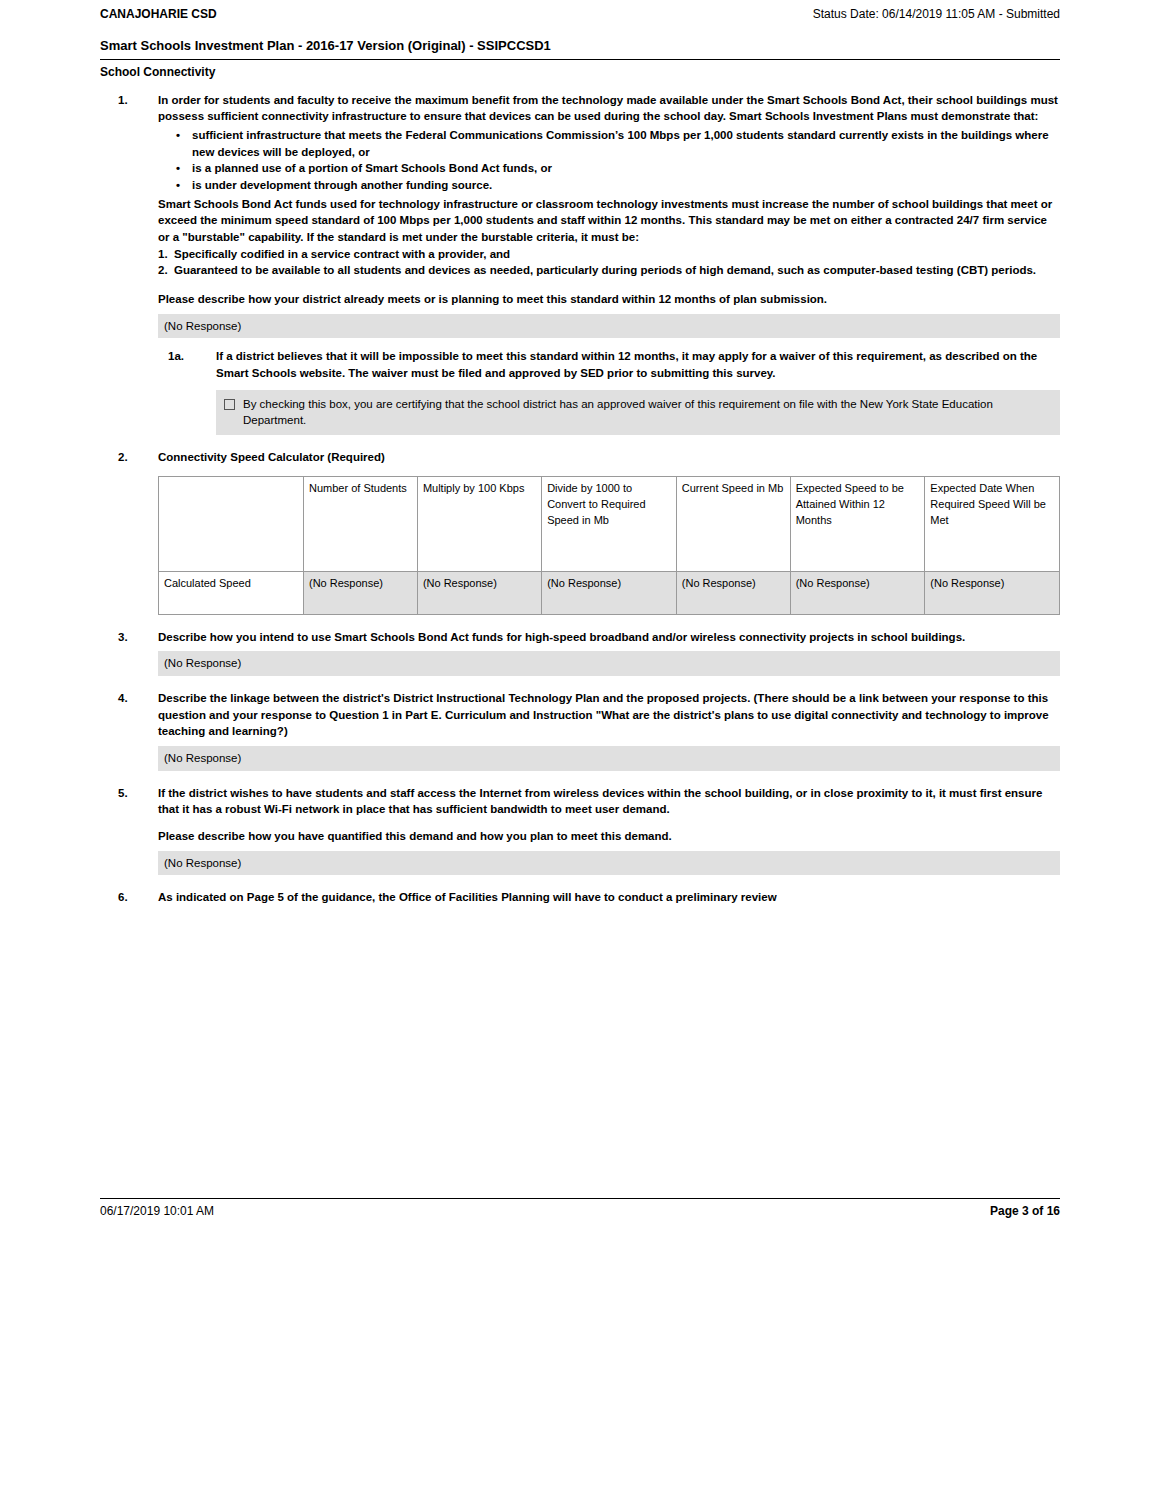CANAJOHARIE CSD
Status Date: 06/14/2019 11:05 AM - Submitted
Smart Schools Investment Plan - 2016-17 Version (Original) - SSIPCCSD1
School Connectivity
1.
In order for students and faculty to receive the maximum benefit from the technology made available under the Smart Schools Bond Act, their school buildings must possess sufficient connectivity infrastructure to ensure that devices can be used during the school day. Smart Schools Investment Plans must demonstrate that:
sufficient infrastructure that meets the Federal Communications Commission’s 100 Mbps per 1,000 students standard currently exists in the buildings where new devices will be deployed, or
is a planned use of a portion of Smart Schools Bond Act funds, or
is under development through another funding source.
Smart Schools Bond Act funds used for technology infrastructure or classroom technology investments must increase the number of school buildings that meet or exceed the minimum speed standard of 100 Mbps per 1,000 students and staff within 12 months. This standard may be met on either a contracted 24/7 firm service or a "burstable" capability. If the standard is met under the burstable criteria, it must be:
1. Specifically codified in a service contract with a provider, and
2. Guaranteed to be available to all students and devices as needed, particularly during periods of high demand, such as computer-based testing (CBT) periods.
Please describe how your district already meets or is planning to meet this standard within 12 months of plan submission.
(No Response)
1a.
If a district believes that it will be impossible to meet this standard within 12 months, it may apply for a waiver of this requirement, as described on the Smart Schools website. The waiver must be filed and approved by SED prior to submitting this survey.
By checking this box, you are certifying that the school district has an approved waiver of this requirement on file with the New York State Education Department.
2.
Connectivity Speed Calculator (Required)
| | Number of Students | Multiply by 100 Kbps | Divide by 1000 to Convert to Required Speed in Mb | Current Speed in Mb | Expected Speed to be Attained Within 12 Months | Expected Date When Required Speed Will be Met |
| --- | --- | --- | --- | --- | --- | --- |
| Calculated Speed | (No Response) | (No Response) | (No Response) | (No Response) | (No Response) | (No Response) |
3.
Describe how you intend to use Smart Schools Bond Act funds for high-speed broadband and/or wireless connectivity projects in school buildings.
(No Response)
4.
Describe the linkage between the district's District Instructional Technology Plan and the proposed projects. (There should be a link between your response to this question and your response to Question 1 in Part E. Curriculum and Instruction "What are the district's plans to use digital connectivity and technology to improve teaching and learning?)
(No Response)
5.
If the district wishes to have students and staff access the Internet from wireless devices within the school building, or in close proximity to it, it must first ensure that it has a robust Wi-Fi network in place that has sufficient bandwidth to meet user demand.
Please describe how you have quantified this demand and how you plan to meet this demand.
(No Response)
6.
As indicated on Page 5 of the guidance, the Office of Facilities Planning will have to conduct a preliminary review
06/17/2019 10:01 AM
Page 3 of 16